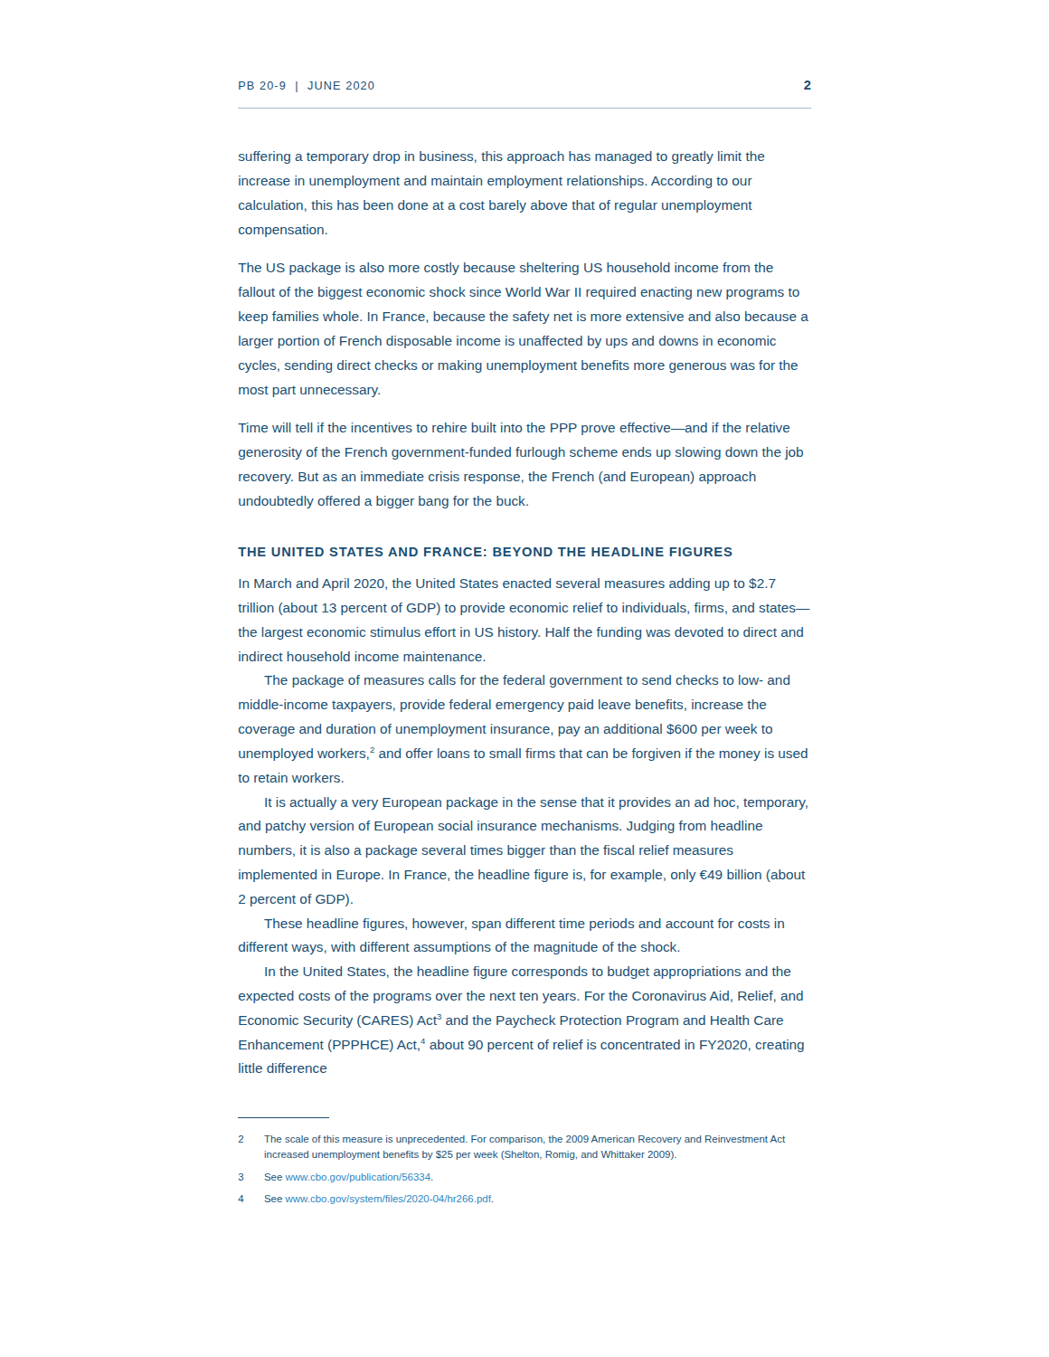PB 20-9 | JUNE 2020 2
suffering a temporary drop in business, this approach has managed to greatly limit the increase in unemployment and maintain employment relationships. According to our calculation, this has been done at a cost barely above that of regular unemployment compensation.
The US package is also more costly because sheltering US household income from the fallout of the biggest economic shock since World War II required enacting new programs to keep families whole. In France, because the safety net is more extensive and also because a larger portion of French disposable income is unaffected by ups and downs in economic cycles, sending direct checks or making unemployment benefits more generous was for the most part unnecessary.
Time will tell if the incentives to rehire built into the PPP prove effective—and if the relative generosity of the French government-funded furlough scheme ends up slowing down the job recovery. But as an immediate crisis response, the French (and European) approach undoubtedly offered a bigger bang for the buck.
The United States and France: Beyond the Headline Figures
In March and April 2020, the United States enacted several measures adding up to $2.7 trillion (about 13 percent of GDP) to provide economic relief to individuals, firms, and states—the largest economic stimulus effort in US history. Half the funding was devoted to direct and indirect household income maintenance.
The package of measures calls for the federal government to send checks to low- and middle-income taxpayers, provide federal emergency paid leave benefits, increase the coverage and duration of unemployment insurance, pay an additional $600 per week to unemployed workers,2 and offer loans to small firms that can be forgiven if the money is used to retain workers.
It is actually a very European package in the sense that it provides an ad hoc, temporary, and patchy version of European social insurance mechanisms. Judging from headline numbers, it is also a package several times bigger than the fiscal relief measures implemented in Europe. In France, the headline figure is, for example, only €49 billion (about 2 percent of GDP).
These headline figures, however, span different time periods and account for costs in different ways, with different assumptions of the magnitude of the shock.
In the United States, the headline figure corresponds to budget appropriations and the expected costs of the programs over the next ten years. For the Coronavirus Aid, Relief, and Economic Security (CARES) Act3 and the Paycheck Protection Program and Health Care Enhancement (PPPHCE) Act,4 about 90 percent of relief is concentrated in FY2020, creating little difference
2 The scale of this measure is unprecedented. For comparison, the 2009 American Recovery and Reinvestment Act increased unemployment benefits by $25 per week (Shelton, Romig, and Whittaker 2009).
3 See www.cbo.gov/publication/56334.
4 See www.cbo.gov/system/files/2020-04/hr266.pdf.